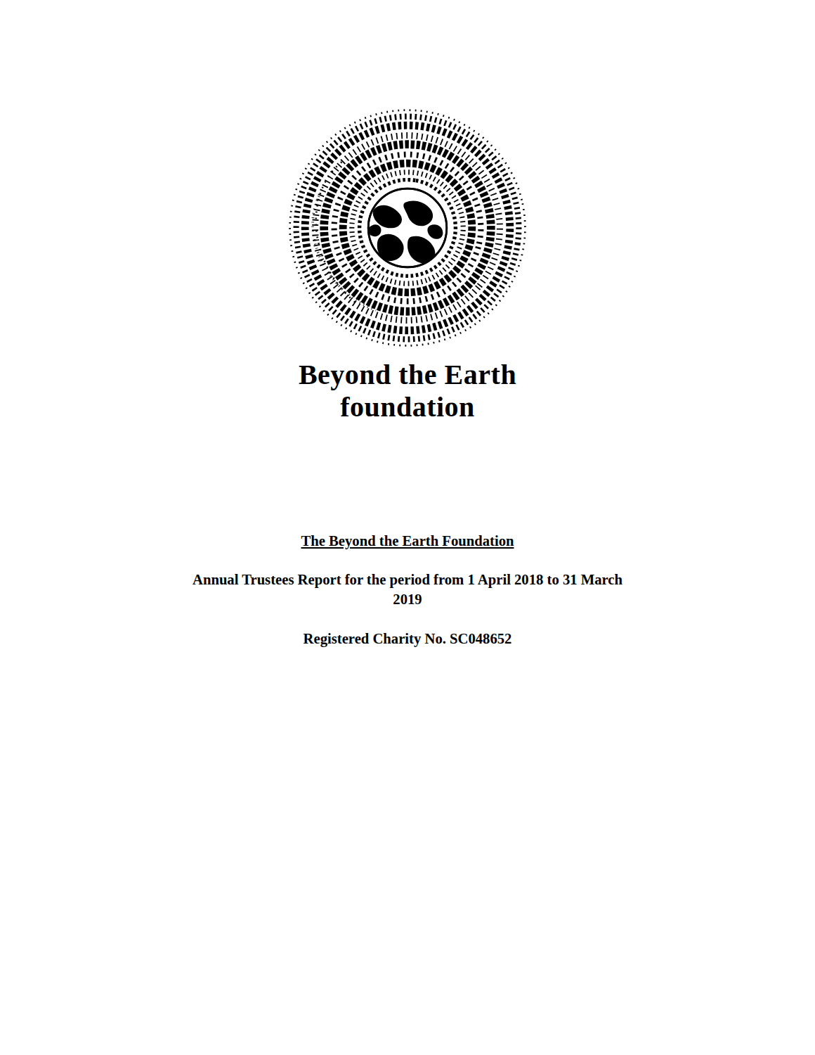Beyond the Earth
foundation
The Beyond the Earth Foundation
Annual Trustees Report for the period from 1 April 2018 to 31 March 2019
Registered Charity No. SC048652